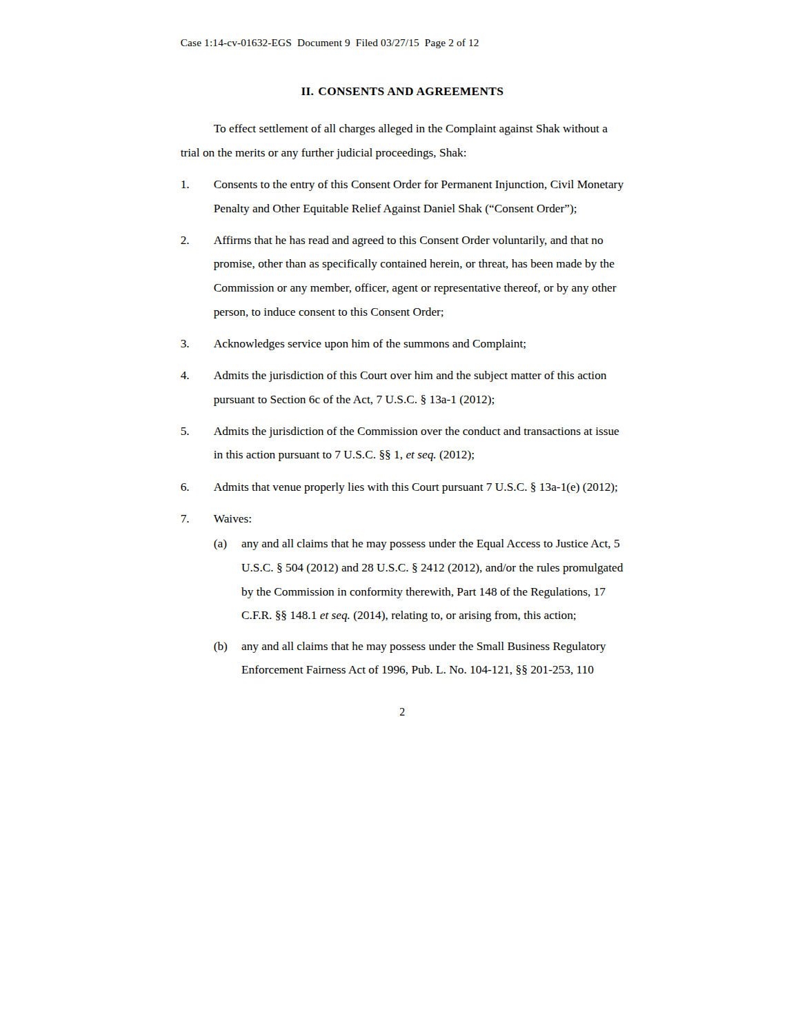Case 1:14-cv-01632-EGS Document 9 Filed 03/27/15 Page 2 of 12
II. CONSENTS AND AGREEMENTS
To effect settlement of all charges alleged in the Complaint against Shak without a trial on the merits or any further judicial proceedings, Shak:
1. Consents to the entry of this Consent Order for Permanent Injunction, Civil Monetary Penalty and Other Equitable Relief Against Daniel Shak (“Consent Order”);
2. Affirms that he has read and agreed to this Consent Order voluntarily, and that no promise, other than as specifically contained herein, or threat, has been made by the Commission or any member, officer, agent or representative thereof, or by any other person, to induce consent to this Consent Order;
3. Acknowledges service upon him of the summons and Complaint;
4. Admits the jurisdiction of this Court over him and the subject matter of this action pursuant to Section 6c of the Act, 7 U.S.C. § 13a-1 (2012);
5. Admits the jurisdiction of the Commission over the conduct and transactions at issue in this action pursuant to 7 U.S.C. §§ 1, et seq. (2012);
6. Admits that venue properly lies with this Court pursuant 7 U.S.C. § 13a-1(e) (2012);
7. Waives:
(a) any and all claims that he may possess under the Equal Access to Justice Act, 5 U.S.C. § 504 (2012) and 28 U.S.C. § 2412 (2012), and/or the rules promulgated by the Commission in conformity therewith, Part 148 of the Regulations, 17 C.F.R. §§ 148.1 et seq. (2014), relating to, or arising from, this action;
(b) any and all claims that he may possess under the Small Business Regulatory Enforcement Fairness Act of 1996, Pub. L. No. 104-121, §§ 201-253, 110
2